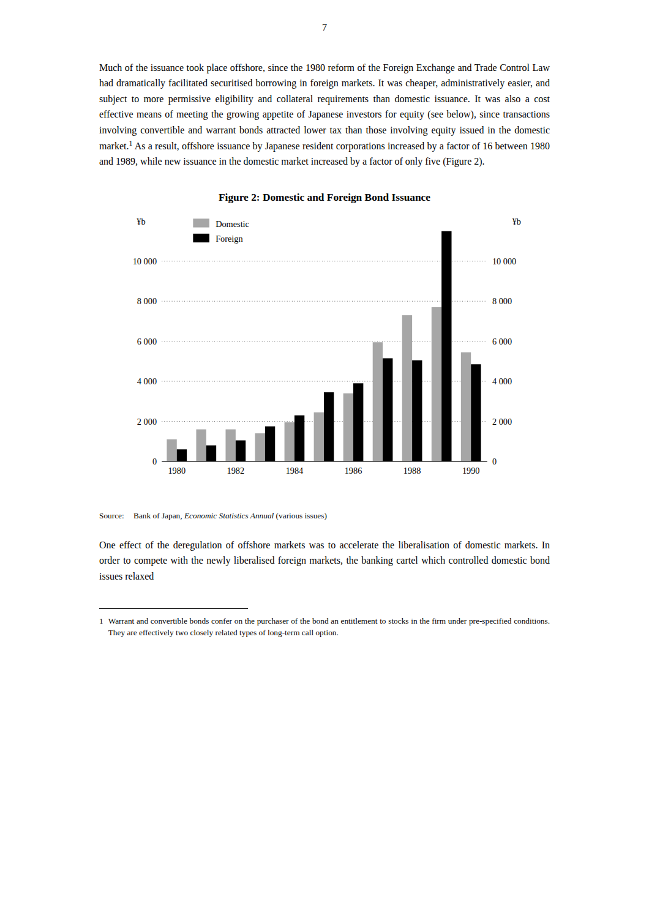7
Much of the issuance took place offshore, since the 1980 reform of the Foreign Exchange and Trade Control Law had dramatically facilitated securitised borrowing in foreign markets. It was cheaper, administratively easier, and subject to more permissive eligibility and collateral requirements than domestic issuance. It was also a cost effective means of meeting the growing appetite of Japanese investors for equity (see below), since transactions involving convertible and warrant bonds attracted lower tax than those involving equity issued in the domestic market.1 As a result, offshore issuance by Japanese resident corporations increased by a factor of 16 between 1980 and 1989, while new issuance in the domestic market increased by a factor of only five (Figure 2).
Figure 2: Domestic and Foreign Bond Issuance
¥b ¥b Domestic Foreign 0 2 000 4 000 6 000 8 000 10 000 0 2 000 4 000 6 000 8 000 10 000 1980 1982 1984 1986 1988 1990
Source: Bank of Japan, Economic Statistics Annual (various issues)
One effect of the deregulation of offshore markets was to accelerate the liberalisation of domestic markets. In order to compete with the newly liberalised foreign markets, the banking cartel which controlled domestic bond issues relaxed
1 Warrant and convertible bonds confer on the purchaser of the bond an entitlement to stocks in the firm under pre-specified conditions. They are effectively two closely related types of long-term call option.